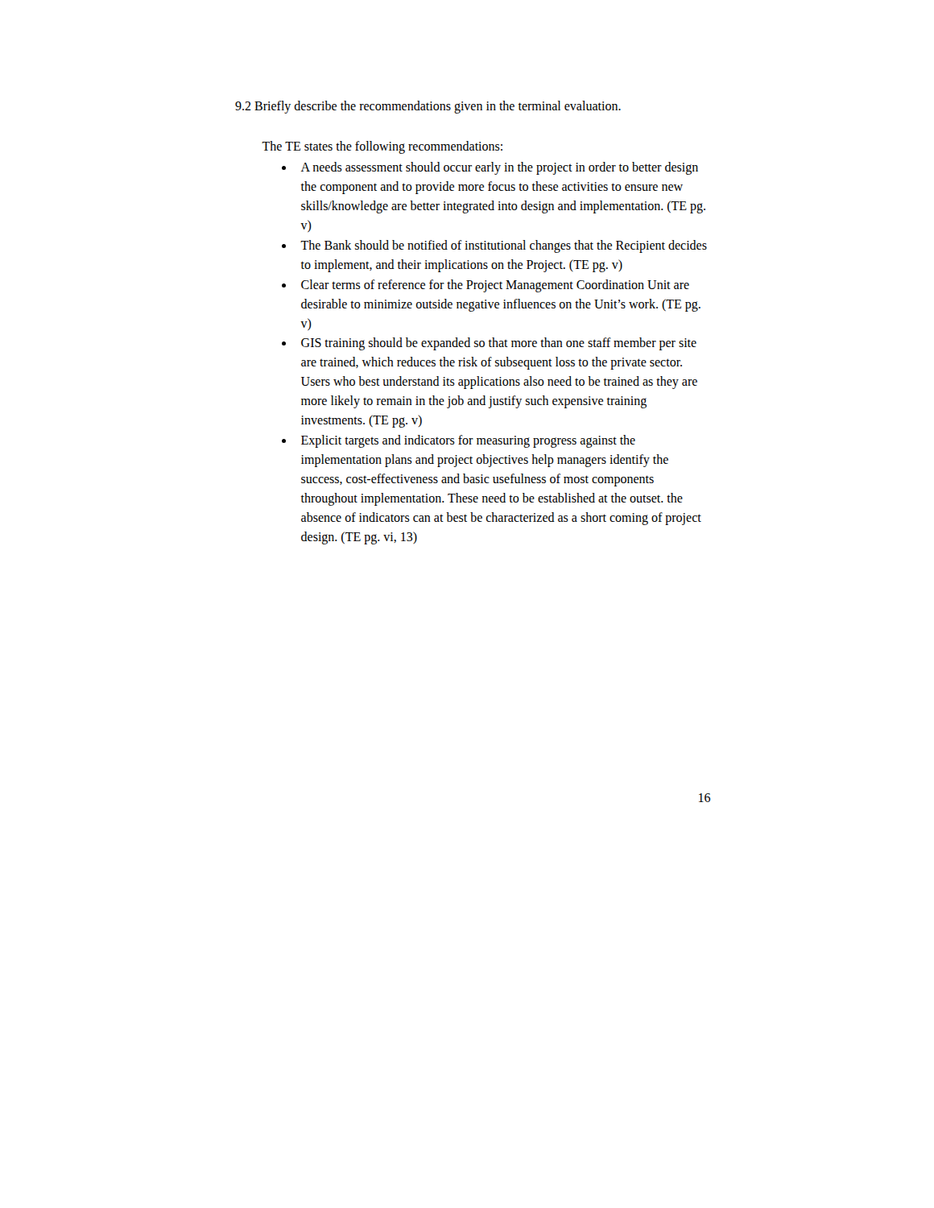9.2 Briefly describe the recommendations given in the terminal evaluation.
The TE states the following recommendations:
A needs assessment should occur early in the project in order to better design the component and to provide more focus to these activities to ensure new skills/knowledge are better integrated into design and implementation. (TE pg. v)
The Bank should be notified of institutional changes that the Recipient decides to implement, and their implications on the Project. (TE pg. v)
Clear terms of reference for the Project Management Coordination Unit are desirable to minimize outside negative influences on the Unit’s work. (TE pg. v)
GIS training should be expanded so that more than one staff member per site are trained, which reduces the risk of subsequent loss to the private sector. Users who best understand its applications also need to be trained as they are more likely to remain in the job and justify such expensive training investments. (TE pg. v)
Explicit targets and indicators for measuring progress against the implementation plans and project objectives help managers identify the success, cost-effectiveness and basic usefulness of most components throughout implementation. These need to be established at the outset. the absence of indicators can at best be characterized as a short coming of project design. (TE pg. vi, 13)
16